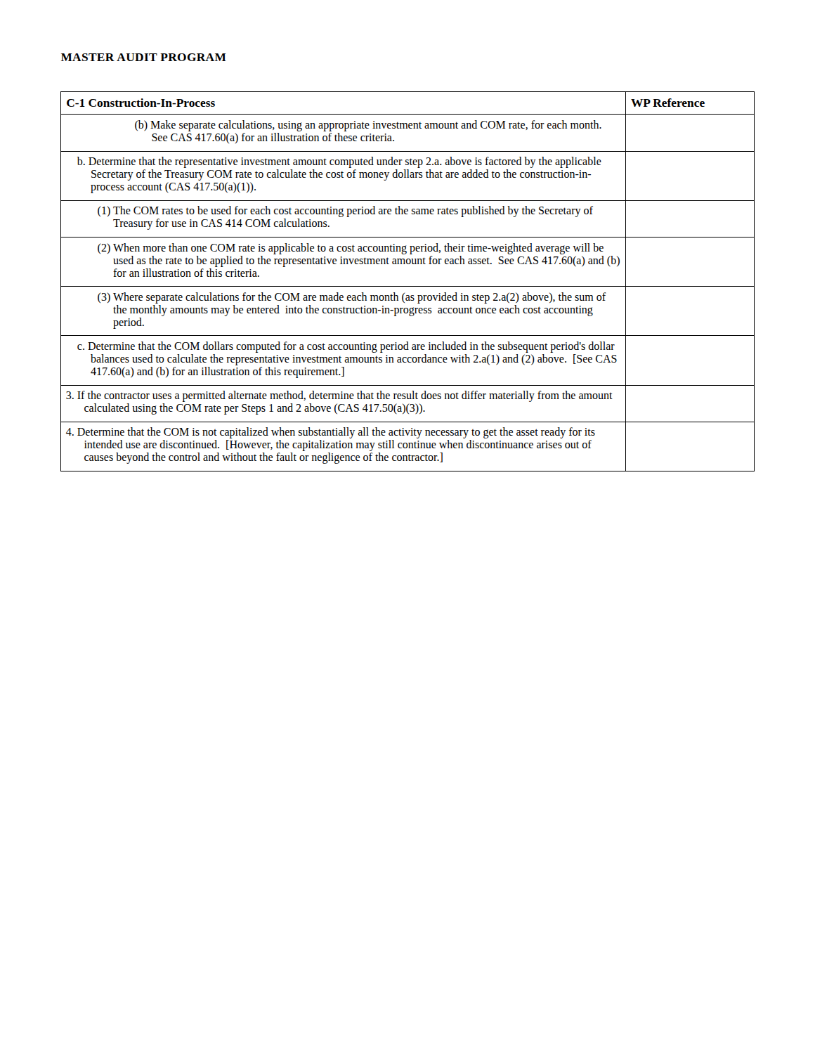MASTER AUDIT PROGRAM
| C-1 Construction-In-Process | WP Reference |
| --- | --- |
| (b) Make separate calculations, using an appropriate investment amount and COM rate, for each month. See CAS 417.60(a) for an illustration of these criteria. | |
| b. Determine that the representative investment amount computed under step 2.a. above is factored by the applicable Secretary of the Treasury COM rate to calculate the cost of money dollars that are added to the construction-in-process account (CAS 417.50(a)(1)). | |
| (1) The COM rates to be used for each cost accounting period are the same rates published by the Secretary of Treasury for use in CAS 414 COM calculations. | |
| (2) When more than one COM rate is applicable to a cost accounting period, their time-weighted average will be used as the rate to be applied to the representative investment amount for each asset. See CAS 417.60(a) and (b) for an illustration of this criteria. | |
| (3) Where separate calculations for the COM are made each month (as provided in step 2.a(2) above), the sum of the monthly amounts may be entered into the construction-in-progress account once each cost accounting period. | |
| c. Determine that the COM dollars computed for a cost accounting period are included in the subsequent period's dollar balances used to calculate the representative investment amounts in accordance with 2.a(1) and (2) above. [See CAS 417.60(a) and (b) for an illustration of this requirement.] | |
| 3. If the contractor uses a permitted alternate method, determine that the result does not differ materially from the amount calculated using the COM rate per Steps 1 and 2 above (CAS 417.50(a)(3)). | |
| 4. Determine that the COM is not capitalized when substantially all the activity necessary to get the asset ready for its intended use are discontinued. [However, the capitalization may still continue when discontinuance arises out of causes beyond the control and without the fault or negligence of the contractor.] | |